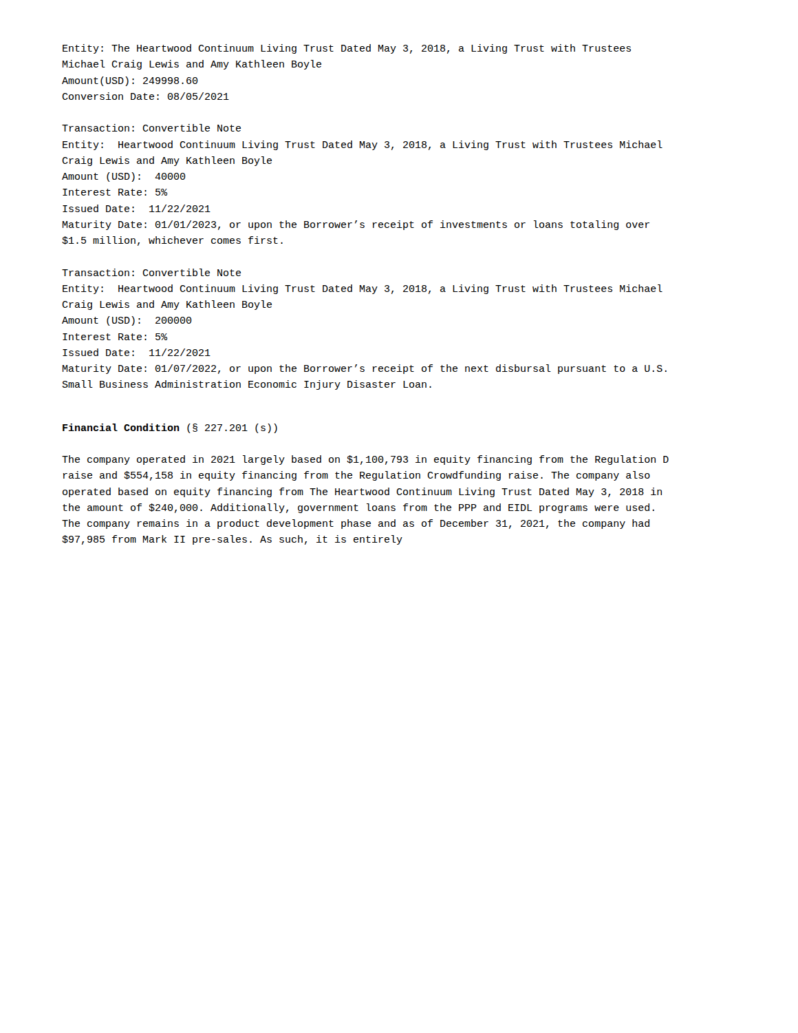Entity: The Heartwood Continuum Living Trust Dated May 3, 2018, a Living Trust with Trustees Michael Craig Lewis and Amy Kathleen Boyle Amount(USD): 249998.60 Conversion Date: 08/05/2021
Transaction: Convertible Note Entity: Heartwood Continuum Living Trust Dated May 3, 2018, a Living Trust with Trustees Michael Craig Lewis and Amy Kathleen Boyle Amount (USD): 40000 Interest Rate: 5% Issued Date: 11/22/2021 Maturity Date: 01/01/2023, or upon the Borrower’s receipt of investments or loans totaling over $1.5 million, whichever comes first.
Transaction: Convertible Note Entity: Heartwood Continuum Living Trust Dated May 3, 2018, a Living Trust with Trustees Michael Craig Lewis and Amy Kathleen Boyle Amount (USD): 200000 Interest Rate: 5% Issued Date: 11/22/2021 Maturity Date: 01/07/2022, or upon the Borrower’s receipt of the next disbursal pursuant to a U.S. Small Business Administration Economic Injury Disaster Loan.
Financial Condition (§ 227.201 (s))
The company operated in 2021 largely based on $1,100,793 in equity financing from the Regulation D raise and $554,158 in equity financing from the Regulation Crowdfunding raise. The company also operated based on equity financing from The Heartwood Continuum Living Trust Dated May 3, 2018 in the amount of $240,000. Additionally, government loans from the PPP and EIDL programs were used. The company remains in a product development phase and as of December 31, 2021, the company had $97,985 from Mark II pre-sales. As such, it is entirely